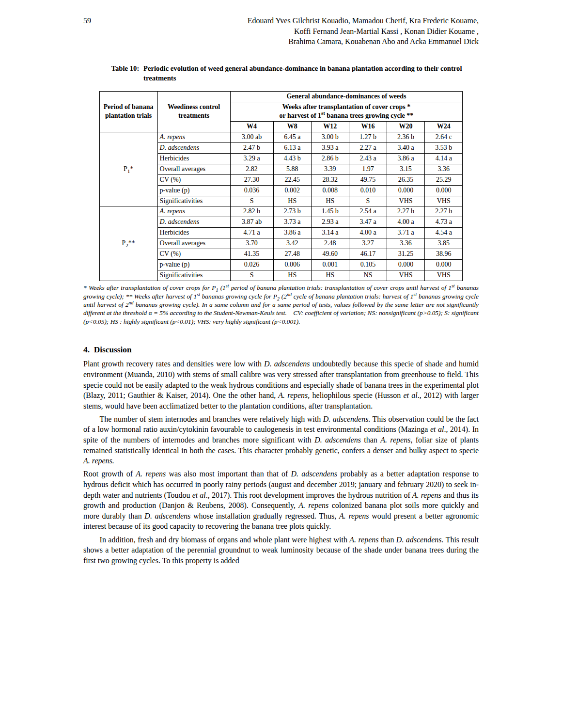59
Edouard Yves Gilchrist Kouadio, Mamadou Cherif, Kra Frederic Kouame,
Koffi Fernand Jean-Martial Kassi , Konan Didier Kouame ,
Brahima Camara, Kouabenan Abo and Acka Emmanuel Dick
Table 10: Periodic evolution of weed general abundance-dominance in banana plantation according to their control treatments
| Period of banana plantation trials | Weediness control treatments | General abundance-dominances of weeds |
| --- | --- | --- |
| Weeks after transplantation of cover crops * or harvest of 1 st banana trees growing cycle ** |
| W4 | W8 | W12 | W16 | W20 | W24 |
| P 1 * | A. repens | 3.00 ab | 6.45 a | 3.00 b | 1.27 b | 2.36 b | 2.64 c |
| D. adscendens | 2.47 b | 6.13 a | 3.93 a | 2.27 a | 3.40 a | 3.53 b |
| Herbicides | 3.29 a | 4.43 b | 2.86 b | 2.43 a | 3.86 a | 4.14 a |
| Overall averages | 2.82 | 5.88 | 3.39 | 1.97 | 3.15 | 3.36 |
| CV (%) | 27.30 | 22.45 | 28.32 | 49.75 | 26.35 | 25.29 |
| p-value (p) | 0.036 | 0.002 | 0.008 | 0.010 | 0.000 | 0.000 |
| Significativities | S | HS | HS | S | VHS | VHS |
| P 2 ** | A. repens | 2.82 b | 2.73 b | 1.45 b | 2.54 a | 2.27 b | 2.27 b |
| D. adscendens | 3.87 ab | 3.73 a | 2.93 a | 3.47 a | 4.00 a | 4.73 a |
| Herbicides | 4.71 a | 3.86 a | 3.14 a | 4.00 a | 3.71 a | 4.54 a |
| Overall averages | 3.70 | 3.42 | 2.48 | 3.27 | 3.36 | 3.85 |
| CV (%) | 41.35 | 27.48 | 49.60 | 46.17 | 31.25 | 38.96 |
| p-value (p) | 0.026 | 0.006 | 0.001 | 0.105 | 0.000 | 0.000 |
| Significativities | S | HS | HS | NS | VHS | VHS |
* Weeks after transplantation of cover crops for P1 (1st period of banana plantation trials: transplantation of cover crops until harvest of 1st bananas growing cycle); ** Weeks after harvest of 1st bananas growing cycle for P2 (2nd cycle of banana plantation trials: harvest of 1st bananas growing cycle until harvest of 2nd bananas growing cycle). In a same column and for a same period of tests, values followed by the same letter are not significantly different at the threshold α = 5% according to the Student-Newman-Keuls test. CV: coefficient of variation; NS: nonsignificant (p>0.05); S: significant (p<0.05); HS : highly significant (p<0.01); VHS: very highly significant (p<0.001).
4. Discussion
Plant growth recovery rates and densities were low with D. adscendens undoubtedly because this specie of shade and humid environment (Muanda, 2010) with stems of small calibre was very stressed after transplantation from greenhouse to field. This specie could not be easily adapted to the weak hydrous conditions and especially shade of banana trees in the experimental plot (Blazy, 2011; Gauthier & Kaiser, 2014). One the other hand, A. repens, heliophilous specie (Husson et al., 2012) with larger stems, would have been acclimatized better to the plantation conditions, after transplantation.
The number of stem internodes and branches were relatively high with D. adscendens. This observation could be the fact of a low hormonal ratio auxin/cytokinin favourable to caulogenesis in test environmental conditions (Mazinga et al., 2014). In spite of the numbers of internodes and branches more significant with D. adscendens than A. repens, foliar size of plants remained statistically identical in both the cases. This character probably genetic, confers a denser and bulky aspect to specie A. repens.
Root growth of A. repens was also most important than that of D. adscendens probably as a better adaptation response to hydrous deficit which has occurred in poorly rainy periods (august and december 2019; january and february 2020) to seek in-depth water and nutrients (Toudou et al., 2017). This root development improves the hydrous nutrition of A. repens and thus its growth and production (Danjon & Reubens, 2008). Consequently, A. repens colonized banana plot soils more quickly and more durably than D. adscendens whose installation gradually regressed. Thus, A. repens would present a better agronomic interest because of its good capacity to recovering the banana tree plots quickly.
In addition, fresh and dry biomass of organs and whole plant were highest with A. repens than D. adscendens. This result shows a better adaptation of the perennial groundnut to weak luminosity because of the shade under banana trees during the first two growing cycles. To this property is added